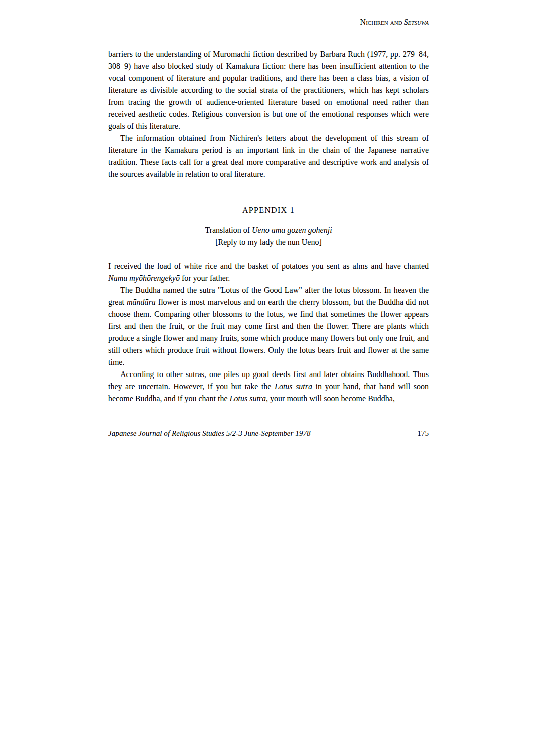Nichiren and Setsuwa
barriers to the understanding of Muromachi fiction described by Barbara Ruch (1977, pp. 279–84, 308–9) have also blocked study of Kamakura fiction: there has been insufficient attention to the vocal component of literature and popular traditions, and there has been a class bias, a vision of literature as divisible according to the social strata of the practitioners, which has kept scholars from tracing the growth of audience-oriented literature based on emotional need rather than received aesthetic codes. Religious conversion is but one of the emotional responses which were goals of this literature.
The information obtained from Nichiren's letters about the development of this stream of literature in the Kamakura period is an important link in the chain of the Japanese narrative tradition. These facts call for a great deal more comparative and descriptive work and analysis of the sources available in relation to oral literature.
APPENDIX 1
Translation of Ueno ama gozen gohenji [Reply to my lady the nun Ueno]
I received the load of white rice and the basket of potatoes you sent as alms and have chanted Namu myōhōrengekyō for your father.
The Buddha named the sutra "Lotus of the Good Law" after the lotus blossom. In heaven the great māndāra flower is most marvelous and on earth the cherry blossom, but the Buddha did not choose them. Comparing other blossoms to the lotus, we find that sometimes the flower appears first and then the fruit, or the fruit may come first and then the flower. There are plants which produce a single flower and many fruits, some which produce many flowers but only one fruit, and still others which produce fruit without flowers. Only the lotus bears fruit and flower at the same time.
According to other sutras, one piles up good deeds first and later obtains Buddhahood. Thus they are uncertain. However, if you but take the Lotus sutra in your hand, that hand will soon become Buddha, and if you chant the Lotus sutra, your mouth will soon become Buddha,
Japanese Journal of Religious Studies 5/2-3 June-September 1978 175